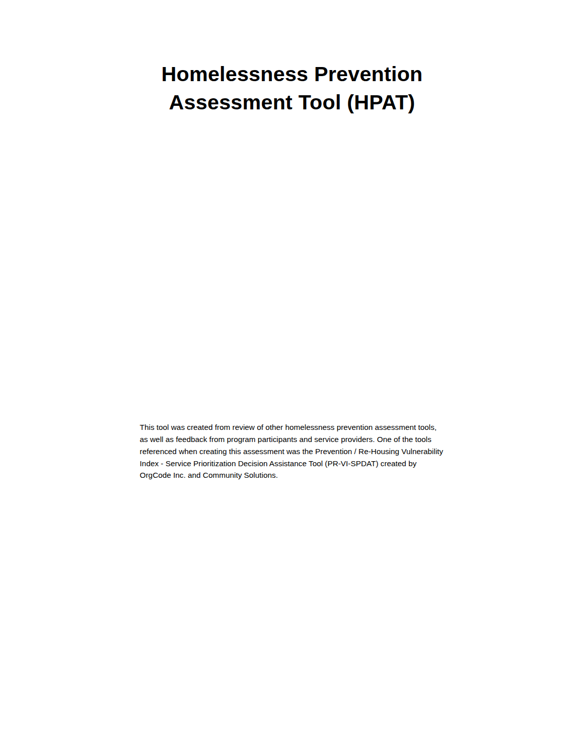Homelessness Prevention
Assessment Tool (HPAT)
This tool was created from review of other homelessness prevention assessment tools, as well as feedback from program participants and service providers. One of the tools referenced when creating this assessment was the Prevention / Re-Housing Vulnerability Index - Service Prioritization Decision Assistance Tool (PR-VI-SPDAT) created by OrgCode Inc. and Community Solutions.